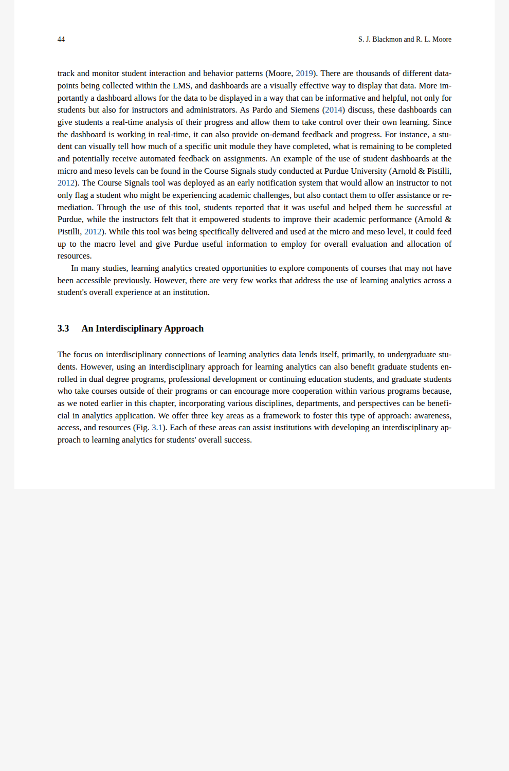44 S. J. Blackmon and R. L. Moore
track and monitor student interaction and behavior patterns (Moore, 2019). There are thousands of different datapoints being collected within the LMS, and dashboards are a visually effective way to display that data. More importantly a dashboard allows for the data to be displayed in a way that can be informative and helpful, not only for students but also for instructors and administrators. As Pardo and Siemens (2014) discuss, these dashboards can give students a real-time analysis of their progress and allow them to take control over their own learning. Since the dashboard is working in real-time, it can also provide on-demand feedback and progress. For instance, a student can visually tell how much of a specific unit module they have completed, what is remaining to be completed and potentially receive automated feedback on assignments. An example of the use of student dashboards at the micro and meso levels can be found in the Course Signals study conducted at Purdue University (Arnold & Pistilli, 2012). The Course Signals tool was deployed as an early notification system that would allow an instructor to not only flag a student who might be experiencing academic challenges, but also contact them to offer assistance or remediation. Through the use of this tool, students reported that it was useful and helped them be successful at Purdue, while the instructors felt that it empowered students to improve their academic performance (Arnold & Pistilli, 2012). While this tool was being specifically delivered and used at the micro and meso level, it could feed up to the macro level and give Purdue useful information to employ for overall evaluation and allocation of resources.
In many studies, learning analytics created opportunities to explore components of courses that may not have been accessible previously. However, there are very few works that address the use of learning analytics across a student's overall experience at an institution.
3.3 An Interdisciplinary Approach
The focus on interdisciplinary connections of learning analytics data lends itself, primarily, to undergraduate students. However, using an interdisciplinary approach for learning analytics can also benefit graduate students enrolled in dual degree programs, professional development or continuing education students, and graduate students who take courses outside of their programs or can encourage more cooperation within various programs because, as we noted earlier in this chapter, incorporating various disciplines, departments, and perspectives can be beneficial in analytics application. We offer three key areas as a framework to foster this type of approach: awareness, access, and resources (Fig. 3.1). Each of these areas can assist institutions with developing an interdisciplinary approach to learning analytics for students' overall success.